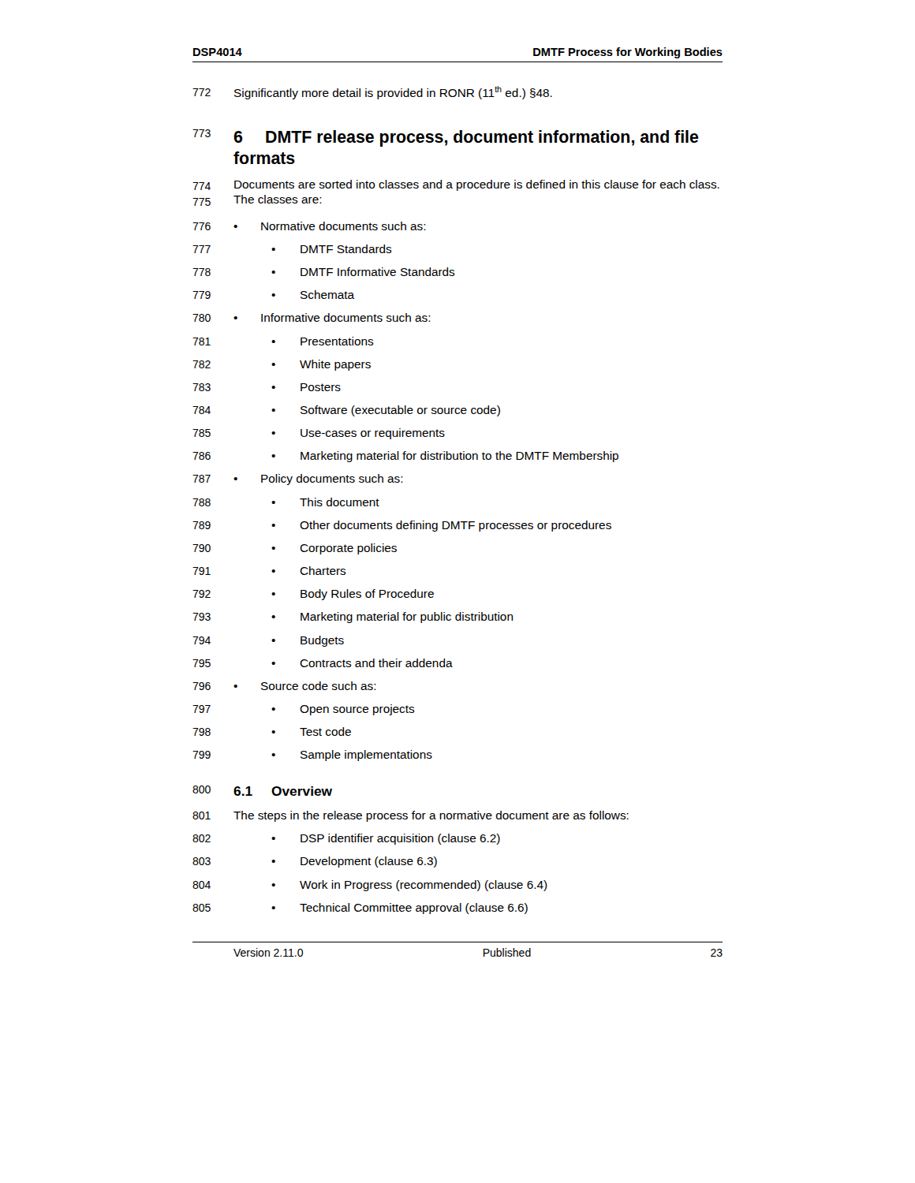DSP4014
DMTF Process for Working Bodies
772
Significantly more detail is provided in RONR (11th ed.) §48.
773
6 DMTF release process, document information, and file formats
774775
Documents are sorted into classes and a procedure is defined in this clause for each class. The classes are:
776
•Normative documents such as:
777
•DMTF Standards
778
•DMTF Informative Standards
779
•Schemata
780
•Informative documents such as:
781
•Presentations
782
•White papers
783
•Posters
784
•Software (executable or source code)
785
•Use-cases or requirements
786
•Marketing material for distribution to the DMTF Membership
787
•Policy documents such as:
788
•This document
789
•Other documents defining DMTF processes or procedures
790
•Corporate policies
791
•Charters
792
•Body Rules of Procedure
793
•Marketing material for public distribution
794
•Budgets
795
•Contracts and their addenda
796
•Source code such as:
797
•Open source projects
798
•Test code
799
•Sample implementations
800
6.1 Overview
801
The steps in the release process for a normative document are as follows:
802
•DSP identifier acquisition (clause 6.2)
803
•Development (clause 6.3)
804
•Work in Progress (recommended) (clause 6.4)
805
•Technical Committee approval (clause 6.6)
Version 2.11.0
Published
23